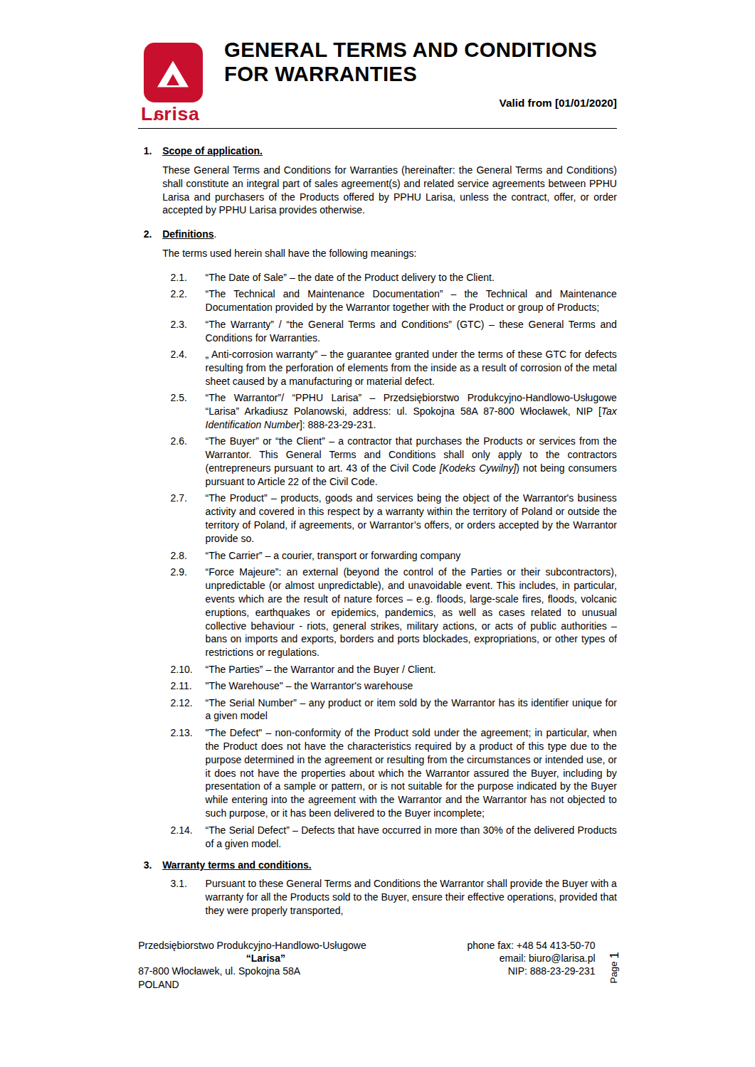Larisa
GENERAL TERMS AND CONDITIONS
FOR WARRANTIES
Valid from [01/01/2020]
Scope of application.
These General Terms and Conditions for Warranties (hereinafter: the General Terms and Conditions) shall constitute an integral part of sales agreement(s) and related service agreements between PPHU Larisa and purchasers of the Products offered by PPHU Larisa, unless the contract, offer, or order accepted by PPHU Larisa provides otherwise.
Definitions.
The terms used herein shall have the following meanings:
“The Date of Sale” – the date of the Product delivery to the Client.
“The Technical and Maintenance Documentation” – the Technical and Maintenance Documentation provided by the Warrantor together with the Product or group of Products;
“The Warranty” / “the General Terms and Conditions” (GTC) – these General Terms and Conditions for Warranties.
„ Anti-corrosion warranty” – the guarantee granted under the terms of these GTC for defects resulting from the perforation of elements from the inside as a result of corrosion of the metal sheet caused by a manufacturing or material defect.
“The Warrantor”/ “PPHU Larisa” – Przedsiębiorstwo Produkcyjno-Handlowo-Usługowe “Larisa” Arkadiusz Polanowski, address: ul. Spokojna 58A 87-800 Włocławek, NIP [Tax Identification Number]: 888-23-29-231.
“The Buyer” or “the Client” – a contractor that purchases the Products or services from the Warrantor. This General Terms and Conditions shall only apply to the contractors (entrepreneurs pursuant to art. 43 of the Civil Code [Kodeks Cywilny]) not being consumers pursuant to Article 22 of the Civil Code.
“The Product” – products, goods and services being the object of the Warrantor's business activity and covered in this respect by a warranty within the territory of Poland or outside the territory of Poland, if agreements, or Warrantor’s offers, or orders accepted by the Warrantor provide so.
“The Carrier” – a courier, transport or forwarding company
“Force Majeure”: an external (beyond the control of the Parties or their subcontractors), unpredictable (or almost unpredictable), and unavoidable event. This includes, in particular, events which are the result of nature forces – e.g. floods, large-scale fires, floods, volcanic eruptions, earthquakes or epidemics, pandemics, as well as cases related to unusual collective behaviour - riots, general strikes, military actions, or acts of public authorities – bans on imports and exports, borders and ports blockades, expropriations, or other types of restrictions or regulations.
“The Parties” – the Warrantor and the Buyer / Client.
"The Warehouse" – the Warrantor's warehouse
“The Serial Number” – any product or item sold by the Warrantor has its identifier unique for a given model
"The Defect" – non-conformity of the Product sold under the agreement; in particular, when the Product does not have the characteristics required by a product of this type due to the purpose determined in the agreement or resulting from the circumstances or intended use, or it does not have the properties about which the Warrantor assured the Buyer, including by presentation of a sample or pattern, or is not suitable for the purpose indicated by the Buyer while entering into the agreement with the Warrantor and the Warrantor has not objected to such purpose, or it has been delivered to the Buyer incomplete;
“The Serial Defect” – Defects that have occurred in more than 30% of the delivered Products of a given model.
Warranty terms and conditions.
Pursuant to these General Terms and Conditions the Warrantor shall provide the Buyer with a warranty for all the Products sold to the Buyer, ensure their effective operations, provided that they were properly transported,
Przedsiębiorstwo Produkcyjno-Handlowo-Usługowe “Larisa” 87-800 Włocławek, ul. Spokojna 58A
POLAND
phone fax: +48 54 413-50-70
email: biuro@larisa.pl
NIP: 888-23-29-231
Page 1